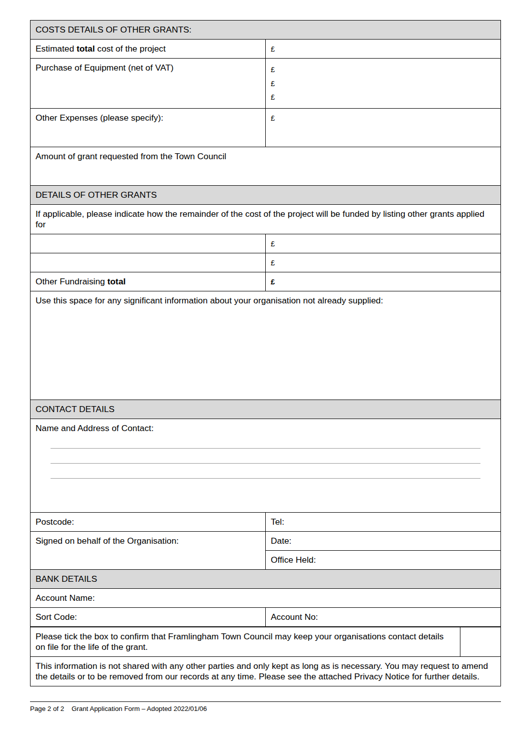| COSTS DETAILS OF OTHER GRANTS: |
| Estimated total cost of the project | £ |
| Purchase of Equipment (net of VAT) | £ £ £ |
| Other Expenses (please specify): | £ |
| Amount of grant requested from the Town Council |
| DETAILS OF OTHER GRANTS |
| If applicable, please indicate how the remainder of the cost of the project will be funded by listing other grants applied for |
| | £ |
| | £ |
| Other Fundraising total | £ |
| Use this space for any significant information about your organisation not already supplied: |
| CONTACT DETAILS |
| Name and Address of Contact: |
| Postcode: | Tel: |
| Signed on behalf of the Organisation: | Date: |
| Office Held: |
| BANK DETAILS |
| Account Name: |
| Sort Code: | Account No: |
| Please tick the box to confirm that Framlingham Town Council may keep your organisations contact details on file for the life of the grant. | |
| This information is not shared with any other parties and only kept as long as is necessary. You may request to amend the details or to be removed from our records at any time. Please see the attached Privacy Notice for further details. |
Page 2 of 2 Grant Application Form – Adopted 2022/01/06